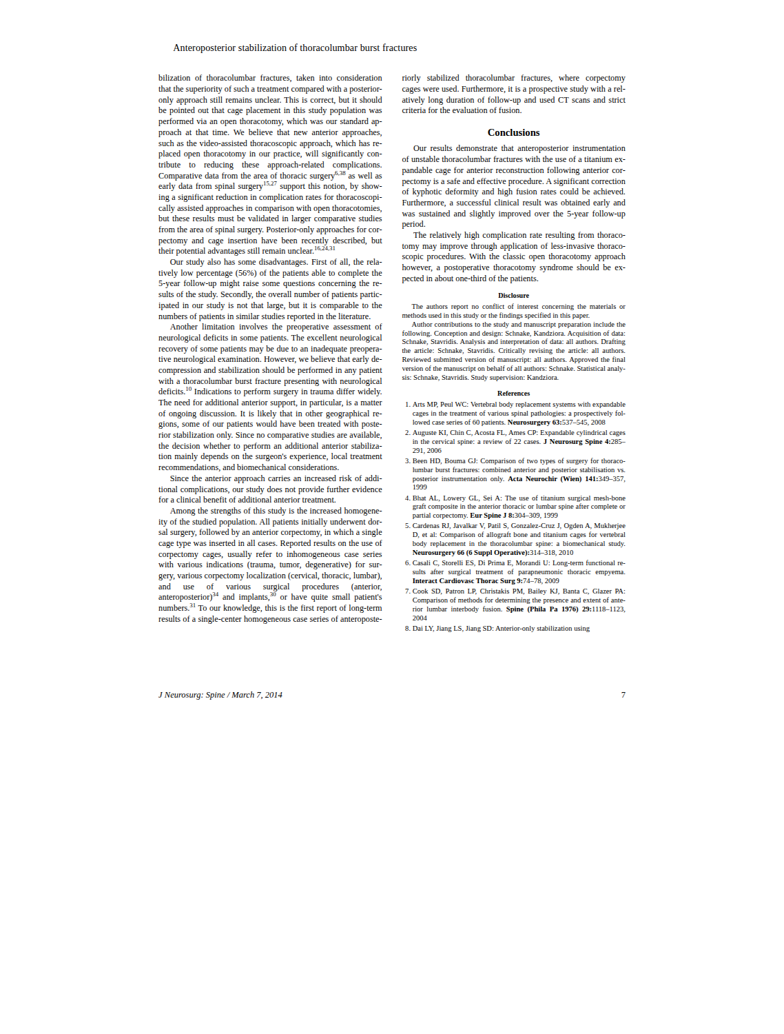Anteroposterior stabilization of thoracolumbar burst fractures
bilization of thoracolumbar fractures, taken into consideration that the superiority of such a treatment compared with a posterior-only approach still remains unclear. This is correct, but it should be pointed out that cage placement in this study population was performed via an open thoracotomy, which was our standard approach at that time. We believe that new anterior approaches, such as the video-assisted thoracoscopic approach, which has replaced open thoracotomy in our practice, will significantly contribute to reducing these approach-related complications. Comparative data from the area of thoracic surgery6,38 as well as early data from spinal surgery15,27 support this notion, by showing a significant reduction in complication rates for thoracoscopically assisted approaches in comparison with open thoracotomies, but these results must be validated in larger comparative studies from the area of spinal surgery. Posterior-only approaches for corpectomy and cage insertion have been recently described, but their potential advantages still remain unclear.16,24,31
Our study also has some disadvantages. First of all, the relatively low percentage (56%) of the patients able to complete the 5-year follow-up might raise some questions concerning the results of the study. Secondly, the overall number of patients participated in our study is not that large, but it is comparable to the numbers of patients in similar studies reported in the literature.
Another limitation involves the preoperative assessment of neurological deficits in some patients. The excellent neurological recovery of some patients may be due to an inadequate preoperative neurological examination. However, we believe that early decompression and stabilization should be performed in any patient with a thoracolumbar burst fracture presenting with neurological deficits.10 Indications to perform surgery in trauma differ widely. The need for additional anterior support, in particular, is a matter of ongoing discussion. It is likely that in other geographical regions, some of our patients would have been treated with posterior stabilization only. Since no comparative studies are available, the decision whether to perform an additional anterior stabilization mainly depends on the surgeon's experience, local treatment recommendations, and biomechanical considerations.
Since the anterior approach carries an increased risk of additional complications, our study does not provide further evidence for a clinical benefit of additional anterior treatment.
Among the strengths of this study is the increased homogeneity of the studied population. All patients initially underwent dorsal surgery, followed by an anterior corpectomy, in which a single cage type was inserted in all cases. Reported results on the use of corpectomy cages, usually refer to inhomogeneous case series with various indications (trauma, tumor, degenerative) for surgery, various corpectomy localization (cervical, thoracic, lumbar), and use of various surgical procedures (anterior, anteroposterior)34 and implants,30 or have quite small patient's numbers.31 To our knowledge, this is the first report of long-term results of a single-center homogeneous case series of anteroposteriorly stabilized thoracolumbar fractures, where corpectomy cages were used. Furthermore, it is a prospective study with a relatively long duration of follow-up and used CT scans and strict criteria for the evaluation of fusion.
Conclusions
Our results demonstrate that anteroposterior instrumentation of unstable thoracolumbar fractures with the use of a titanium expandable cage for anterior reconstruction following anterior corpectomy is a safe and effective procedure. A significant correction of kyphotic deformity and high fusion rates could be achieved. Furthermore, a successful clinical result was obtained early and was sustained and slightly improved over the 5-year follow-up period.
The relatively high complication rate resulting from thoracotomy may improve through application of less-invasive thoracoscopic procedures. With the classic open thoracotomy approach however, a postoperative thoracotomy syndrome should be expected in about one-third of the patients.
Disclosure
The authors report no conflict of interest concerning the materials or methods used in this study or the findings specified in this paper.
Author contributions to the study and manuscript preparation include the following. Conception and design: Schnake, Kandziora. Acquisition of data: Schnake, Stavridis. Analysis and interpretation of data: all authors. Drafting the article: Schnake, Stavridis. Critically revising the article: all authors. Reviewed submitted version of manuscript: all authors. Approved the final version of the manuscript on behalf of all authors: Schnake. Statistical analysis: Schnake, Stavridis. Study supervision: Kandziora.
References
Arts MP, Peul WC: Vertebral body replacement systems with expandable cages in the treatment of various spinal pathologies: a prospectively followed case series of 60 patients. Neurosurgery 63: 537–545, 2008
Auguste KI, Chin C, Acosta FL, Ames CP: Expandable cylindrical cages in the cervical spine: a review of 22 cases. J Neurosurg Spine 4: 285–291, 2006
Been HD, Bouma GJ: Comparison of two types of surgery for thoraco-lumbar burst fractures: combined anterior and posterior stabilisation vs. posterior instrumentation only. Acta Neurochir (Wien) 141: 349–357, 1999
Bhat AL, Lowery GL, Sei A: The use of titanium surgical mesh-bone graft composite in the anterior thoracic or lumbar spine after complete or partial corpectomy. Eur Spine J 8: 304–309, 1999
Cardenas RJ, Javalkar V, Patil S, Gonzalez-Cruz J, Ogden A, Mukherjee D, et al: Comparison of allograft bone and titanium cages for vertebral body replacement in the thoracolumbar spine: a biomechanical study. Neurosurgery 66 (6 Suppl Operative): 314–318, 2010
Casali C, Storelli ES, Di Prima E, Morandi U: Long-term functional results after surgical treatment of parapneumonic thoracic empyema. Interact Cardiovasc Thorac Surg 9: 74–78, 2009
Cook SD, Patron LP, Christakis PM, Bailey KJ, Banta C, Glazer PA: Comparison of methods for determining the presence and extent of anterior lumbar interbody fusion. Spine (Phila Pa 1976) 29: 1118–1123, 2004
Dai LY, Jiang LS, Jiang SD: Anterior-only stabilization using
J Neurosurg: Spine / March 7, 2014 7